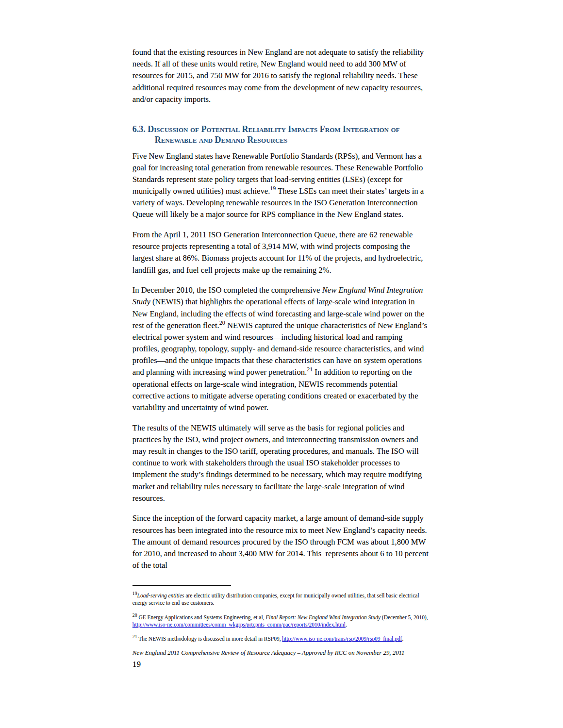found that the existing resources in New England are not adequate to satisfy the reliability needs. If all of these units would retire, New England would need to add 300 MW of resources for 2015, and 750 MW for 2016 to satisfy the regional reliability needs. These additional required resources may come from the development of new capacity resources, and/or capacity imports.
6.3. Discussion of Potential Reliability Impacts From Integration of Renewable and Demand Resources
Five New England states have Renewable Portfolio Standards (RPSs), and Vermont has a goal for increasing total generation from renewable resources. These Renewable Portfolio Standards represent state policy targets that load-serving entities (LSEs) (except for municipally owned utilities) must achieve.19 These LSEs can meet their states’ targets in a variety of ways. Developing renewable resources in the ISO Generation Interconnection Queue will likely be a major source for RPS compliance in the New England states.
From the April 1, 2011 ISO Generation Interconnection Queue, there are 62 renewable resource projects representing a total of 3,914 MW, with wind projects composing the largest share at 86%. Biomass projects account for 11% of the projects, and hydroelectric, landfill gas, and fuel cell projects make up the remaining 2%.
In December 2010, the ISO completed the comprehensive New England Wind Integration Study (NEWIS) that highlights the operational effects of large-scale wind integration in New England, including the effects of wind forecasting and large-scale wind power on the rest of the generation fleet.20 NEWIS captured the unique characteristics of New England’s electrical power system and wind resources—including historical load and ramping profiles, geography, topology, supply- and demand-side resource characteristics, and wind profiles—and the unique impacts that these characteristics can have on system operations and planning with increasing wind power penetration.21 In addition to reporting on the operational effects on large-scale wind integration, NEWIS recommends potential corrective actions to mitigate adverse operating conditions created or exacerbated by the variability and uncertainty of wind power.
The results of the NEWIS ultimately will serve as the basis for regional policies and practices by the ISO, wind project owners, and interconnecting transmission owners and may result in changes to the ISO tariff, operating procedures, and manuals. The ISO will continue to work with stakeholders through the usual ISO stakeholder processes to implement the study’s findings determined to be necessary, which may require modifying market and reliability rules necessary to facilitate the large-scale integration of wind resources.
Since the inception of the forward capacity market, a large amount of demand-side supply resources has been integrated into the resource mix to meet New England’s capacity needs. The amount of demand resources procured by the ISO through FCM was about 1,800 MW for 2010, and increased to about 3,400 MW for 2014. This represents about 6 to 10 percent of the total
19 Load-serving entities are electric utility distribution companies, except for municipally owned utilities, that sell basic electrical energy service to end-use customers.
20 GE Energy Applications and Systems Engineering, et al, Final Report: New England Wind Integration Study (December 5, 2010), http://www.iso-ne.com/committees/comm_wkgrps/prtcpnts_comm/pac/reports/2010/index.html.
21 The NEWIS methodology is discussed in more detail in RSP09, http://www.iso-ne.com/trans/rsp/2009/rsp09_final.pdf.
New England 2011 Comprehensive Review of Resource Adequacy – Approved by RCC on November 29, 2011
19